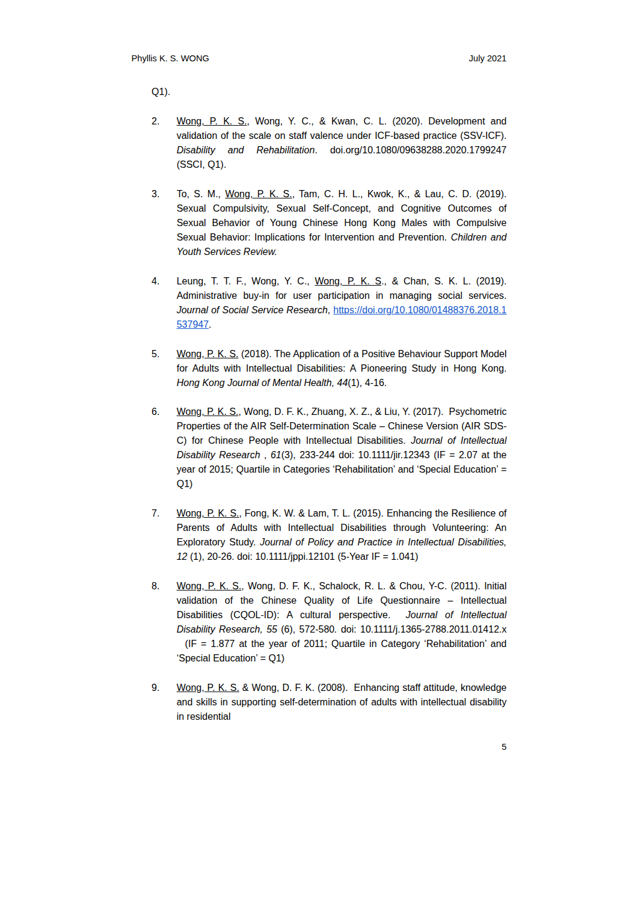Phyllis K. S. WONG July 2021
Q1).
Wong, P. K. S., Wong, Y. C., & Kwan, C. L. (2020). Development and validation of the scale on staff valence under ICF-based practice (SSV-ICF). Disability and Rehabilitation. doi.org/10.1080/09638288.2020.1799247 (SSCI, Q1).
To, S. M., Wong, P. K. S., Tam, C. H. L., Kwok, K., & Lau, C. D. (2019). Sexual Compulsivity, Sexual Self-Concept, and Cognitive Outcomes of Sexual Behavior of Young Chinese Hong Kong Males with Compulsive Sexual Behavior: Implications for Intervention and Prevention. Children and Youth Services Review.
Leung, T. T. F., Wong, Y. C., Wong, P. K. S., & Chan, S. K. L. (2019). Administrative buy-in for user participation in managing social services. Journal of Social Service Research, https://doi.org/10.1080/01488376.2018.1537947.
Wong, P. K. S. (2018). The Application of a Positive Behaviour Support Model for Adults with Intellectual Disabilities: A Pioneering Study in Hong Kong. Hong Kong Journal of Mental Health, 44(1), 4-16.
Wong, P. K. S., Wong, D. F. K., Zhuang, X. Z., & Liu, Y. (2017). Psychometric Properties of the AIR Self-Determination Scale – Chinese Version (AIR SDS-C) for Chinese People with Intellectual Disabilities. Journal of Intellectual Disability Research , 61(3), 233-244 doi: 10.1111/jir.12343 (IF = 2.07 at the year of 2015; Quartile in Categories ‘Rehabilitation’ and ‘Special Education’ = Q1)
Wong, P. K. S., Fong, K. W. & Lam, T. L. (2015). Enhancing the Resilience of Parents of Adults with Intellectual Disabilities through Volunteering: An Exploratory Study. Journal of Policy and Practice in Intellectual Disabilities, 12 (1), 20-26. doi: 10.1111/jppi.12101 (5-Year IF = 1.041)
Wong, P. K. S., Wong, D. F. K., Schalock, R. L. & Chou, Y-C. (2011). Initial validation of the Chinese Quality of Life Questionnaire – Intellectual Disabilities (CQOL-ID): A cultural perspective. Journal of Intellectual Disability Research, 55 (6), 572-580. doi: 10.1111/j.1365-2788.2011.01412.x (IF = 1.877 at the year of 2011; Quartile in Category ‘Rehabilitation’ and ‘Special Education’ = Q1)
Wong, P. K. S. & Wong, D. F. K. (2008). Enhancing staff attitude, knowledge and skills in supporting self-determination of adults with intellectual disability in residential
5